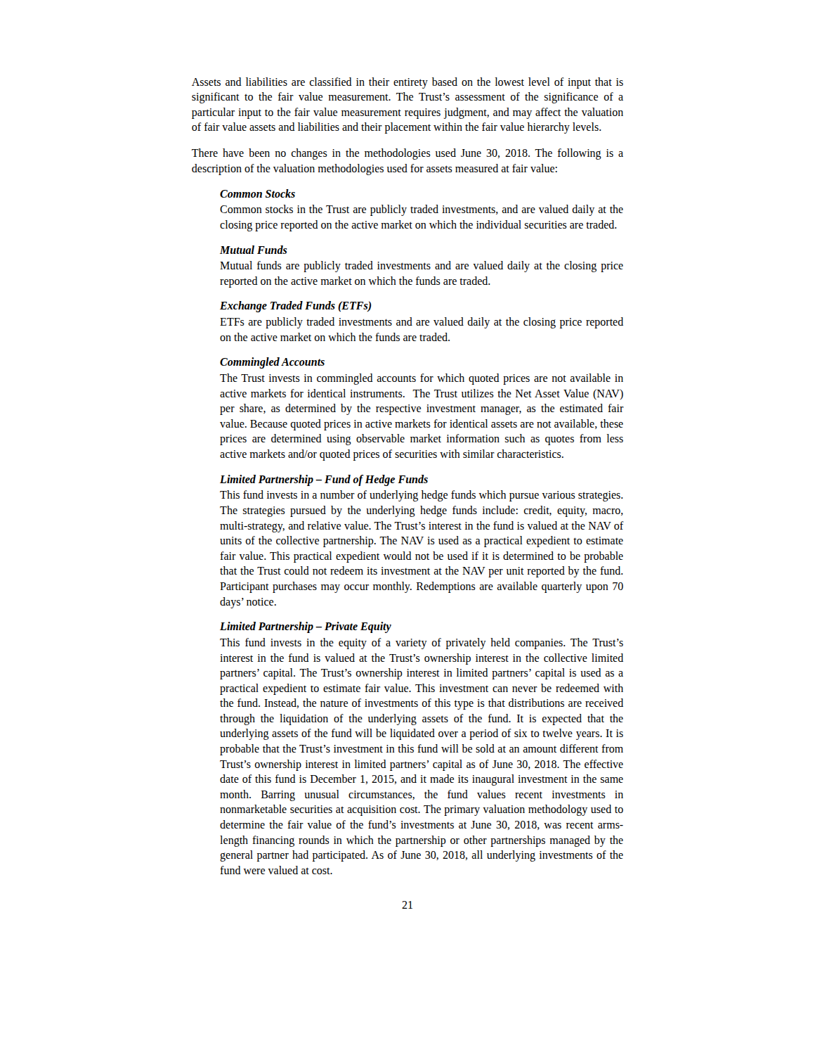Assets and liabilities are classified in their entirety based on the lowest level of input that is significant to the fair value measurement. The Trust’s assessment of the significance of a particular input to the fair value measurement requires judgment, and may affect the valuation of fair value assets and liabilities and their placement within the fair value hierarchy levels.
There have been no changes in the methodologies used June 30, 2018. The following is a description of the valuation methodologies used for assets measured at fair value:
Common Stocks
Common stocks in the Trust are publicly traded investments, and are valued daily at the closing price reported on the active market on which the individual securities are traded.
Mutual Funds
Mutual funds are publicly traded investments and are valued daily at the closing price reported on the active market on which the funds are traded.
Exchange Traded Funds (ETFs)
ETFs are publicly traded investments and are valued daily at the closing price reported on the active market on which the funds are traded.
Commingled Accounts
The Trust invests in commingled accounts for which quoted prices are not available in active markets for identical instruments. The Trust utilizes the Net Asset Value (NAV) per share, as determined by the respective investment manager, as the estimated fair value. Because quoted prices in active markets for identical assets are not available, these prices are determined using observable market information such as quotes from less active markets and/or quoted prices of securities with similar characteristics.
Limited Partnership – Fund of Hedge Funds
This fund invests in a number of underlying hedge funds which pursue various strategies. The strategies pursued by the underlying hedge funds include: credit, equity, macro, multi-strategy, and relative value. The Trust’s interest in the fund is valued at the NAV of units of the collective partnership. The NAV is used as a practical expedient to estimate fair value. This practical expedient would not be used if it is determined to be probable that the Trust could not redeem its investment at the NAV per unit reported by the fund. Participant purchases may occur monthly. Redemptions are available quarterly upon 70 days’ notice.
Limited Partnership – Private Equity
This fund invests in the equity of a variety of privately held companies. The Trust’s interest in the fund is valued at the Trust’s ownership interest in the collective limited partners’ capital. The Trust’s ownership interest in limited partners’ capital is used as a practical expedient to estimate fair value. This investment can never be redeemed with the fund. Instead, the nature of investments of this type is that distributions are received through the liquidation of the underlying assets of the fund. It is expected that the underlying assets of the fund will be liquidated over a period of six to twelve years. It is probable that the Trust’s investment in this fund will be sold at an amount different from Trust’s ownership interest in limited partners’ capital as of June 30, 2018. The effective date of this fund is December 1, 2015, and it made its inaugural investment in the same month. Barring unusual circumstances, the fund values recent investments in nonmarketable securities at acquisition cost. The primary valuation methodology used to determine the fair value of the fund’s investments at June 30, 2018, was recent arms-length financing rounds in which the partnership or other partnerships managed by the general partner had participated. As of June 30, 2018, all underlying investments of the fund were valued at cost.
21